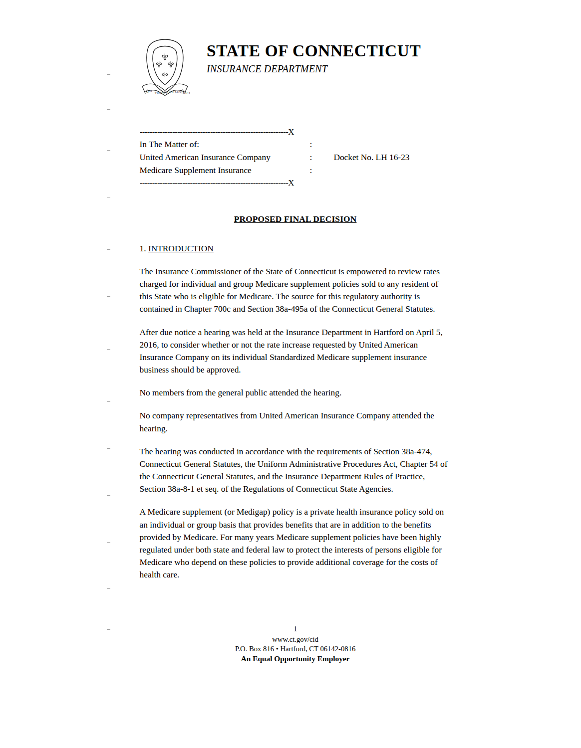QUI TRANSTULIT SUSTINET
STATE OF CONNECTICUT
INSURANCE DEPARTMENT
-----------------------------------------------------------X
| In The Matter of: | : | |
| United American Insurance Company | : | Docket No. LH 16-23 |
| Medicare Supplement Insurance | : | |
-----------------------------------------------------------X
PROPOSED FINAL DECISION
1. INTRODUCTION
The Insurance Commissioner of the State of Connecticut is empowered to review rates charged for individual and group Medicare supplement policies sold to any resident of this State who is eligible for Medicare. The source for this regulatory authority is contained in Chapter 700c and Section 38a-495a of the Connecticut General Statutes.
After due notice a hearing was held at the Insurance Department in Hartford on April 5, 2016, to consider whether or not the rate increase requested by United American Insurance Company on its individual Standardized Medicare supplement insurance business should be approved.
No members from the general public attended the hearing.
No company representatives from United American Insurance Company attended the hearing.
The hearing was conducted in accordance with the requirements of Section 38a-474, Connecticut General Statutes, the Uniform Administrative Procedures Act, Chapter 54 of the Connecticut General Statutes, and the Insurance Department Rules of Practice, Section 38a-8-1 et seq. of the Regulations of Connecticut State Agencies.
A Medicare supplement (or Medigap) policy is a private health insurance policy sold on an individual or group basis that provides benefits that are in addition to the benefits provided by Medicare. For many years Medicare supplement policies have been highly regulated under both state and federal law to protect the interests of persons eligible for Medicare who depend on these policies to provide additional coverage for the costs of health care.
1
www.ct.gov/cid
P.O. Box 816 • Hartford, CT 06142-0816
An Equal Opportunity Employer